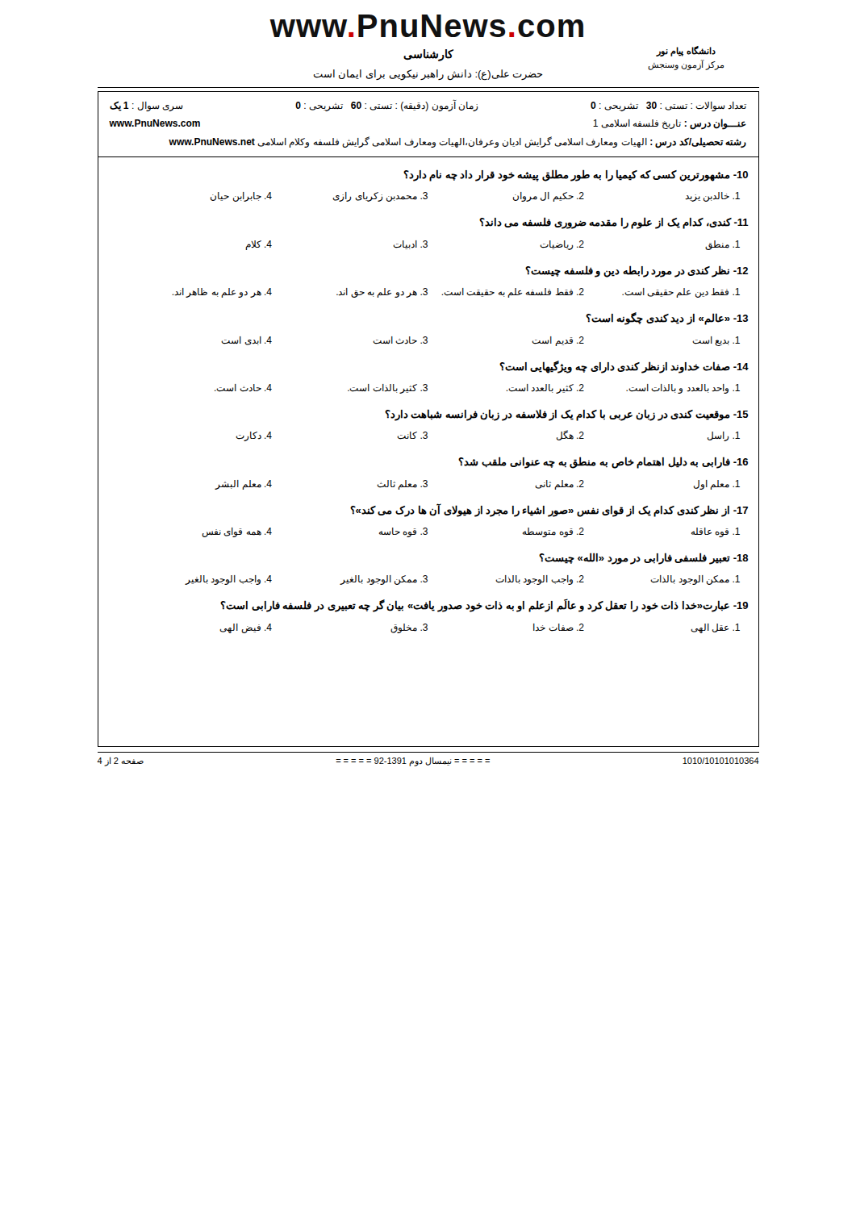www. PnuNews. com
دانشگاه پیام نور
مرکز آزمون وسنجش
کارشناسی
حضرت علی(ع): دانش راهبر نیکویی برای ایمان است
تعداد سوالات : تستی : 30 تشریحی : 0
زمان آزمون (دقیقه) : تستی : 60 تشریحی : 0
سری سوال : 1 یک
عنـــوان درس : تاریخ فلسفه اسلامی 1
www.PnuNews.com
رشته تحصیلی/کد درس : الهیات ومعارف اسلامی گرایش ادیان وعرفان،الهیات ومعارف اسلامی گرایش فلسفه وکلام اسلامی www.PnuNews.net
10- مشهورترین کسی که کیمیا را به طور مطلق پیشه خود قرار داد چه نام دارد؟
1. خالدبن یزید
2. حکیم ال مروان
3. محمدبن زکریای رازی
4. جابرابن حیان
11- کندی، کدام یک از علوم را مقدمه ضروری فلسفه می داند؟
1. منطق
2. ریاضیات
3. ادبیات
4. کلام
12- نظر کندی در مورد رابطه دین و فلسفه چیست؟
1. فقط دین علم حقیقی است.
2. فقط فلسفه علم به حقیقت است.
3. هر دو علم به حق اند.
4. هر دو علم به ظاهر اند.
13- «عالم» از دید کندی چگونه است؟
1. بدیع است
2. قدیم است
3. حادث است
4. ابدی است
14- صفات خداوند ازنظر کندی دارای چه ویژگیهایی است؟
1. واحد بالعدد و بالذات است.
2. کثیر بالعدد است.
3. کثیر بالذات است.
4. حادث است.
15- موقعیت کندی در زبان عربی با کدام یک از فلاسفه در زبان فرانسه شباهت دارد؟
1. راسل
2. هگل
3. کانت
4. دکارت
16- فارابی به دلیل اهتمام خاص به منطق به چه عنوانی ملقب شد؟
1. معلم اول
2. معلم ثانی
3. معلم ثالث
4. معلم البشر
17- از نظر کندی کدام یک از قوای نفس «صور اشیاء را مجرد از هیولای آن ها درک می کند»؟
1. قوه عاقله
2. قوه متوسطه
3. قوه حاسه
4. همه قوای نفس
18- تعبیر فلسفی فارابی در مورد «الله» چیست؟
1. ممکن الوجود بالذات
2. واجب الوجود بالذات
3. ممکن الوجود بالغیر
4. واجب الوجود بالغیر
19- عبارت«خدا ذات خود را تعقل کرد و عالَم ازعلم او به ذات خود صدور یافت» بیان گر چه تعبیری در فلسفه فارابی است؟
1. عقل الهی
2. صفات خدا
3. مخلوق
4. فیض الهی
1010/10101010364
= = = = = نیمسال دوم 1391-92 = = = = =
صفحه 2 از 4